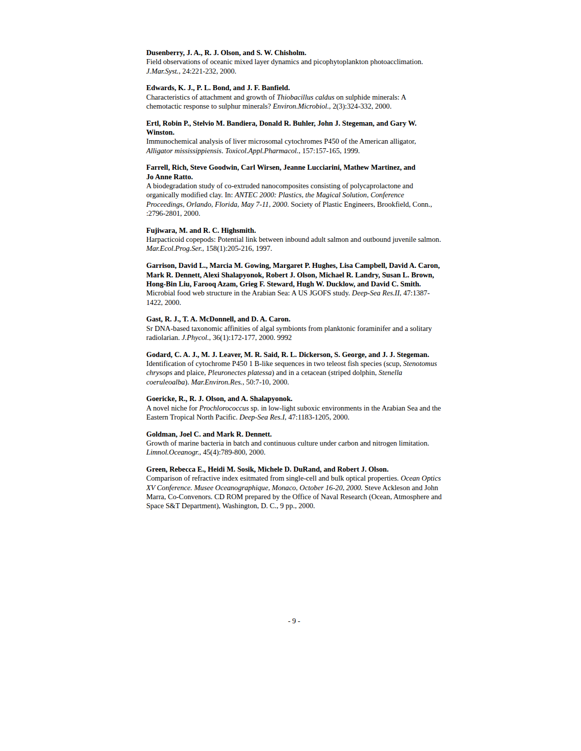Dusenberry, J. A., R. J. Olson, and S. W. Chisholm.
Field observations of oceanic mixed layer dynamics and picophytoplankton photoacclimation. J.Mar.Syst., 24:221-232, 2000.
Edwards, K. J., P. L. Bond, and J. F. Banfield.
Characteristics of attachment and growth of Thiobacillus caldus on sulphide minerals: A chemotactic response to sulphur minerals? Environ.Microbiol., 2(3):324-332, 2000.
Ertl, Robin P., Stelvio M. Bandiera, Donald R. Buhler, John J. Stegeman, and Gary W. Winston.
Immunochemical analysis of liver microsomal cytochromes P450 of the American alligator, Alligator mississippiensis. Toxicol.Appl.Pharmacol., 157:157-165, 1999.
Farrell, Rich, Steve Goodwin, Carl Wirsen, Jeanne Lucciarini, Mathew Martinez, and
Jo Anne Ratto.
A biodegradation study of co-extruded nanocomposites consisting of polycaprolactone and organically modified clay. In: ANTEC 2000: Plastics, the Magical Solution, Conference Proceedings, Orlando, Florida, May 7-11, 2000. Society of Plastic Engineers, Brookfield, Conn., :2796-2801, 2000.
Fujiwara, M. and R. C. Highsmith.
Harpacticoid copepods: Potential link between inbound adult salmon and outbound juvenile salmon. Mar.Ecol.Prog.Ser., 158(1):205-216, 1997.
Garrison, David L., Marcia M. Gowing, Margaret P. Hughes, Lisa Campbell, David A. Caron, Mark R. Dennett, Alexi Shalapyonok, Robert J. Olson, Michael R. Landry, Susan L. Brown, Hong-Bin Liu, Farooq Azam, Grieg F. Steward, Hugh W. Ducklow, and David C. Smith.
Microbial food web structure in the Arabian Sea: A US JGOFS study. Deep-Sea Res.II, 47:1387-1422, 2000.
Gast, R. J., T. A. McDonnell, and D. A. Caron.
Sr DNA-based taxonomic affinities of algal symbionts from planktonic foraminifer and a solitary radiolarian. J.Phycol., 36(1):172-177, 2000. 9992
Godard, C. A. J., M. J. Leaver, M. R. Said, R. L. Dickerson, S. George, and J. J. Stegeman.
Identification of cytochrome P450 1 B-like sequences in two teleost fish species (scup, Stenotomus chrysops and plaice, Pleuronectes platessa) and in a cetacean (striped dolphin, Stenella coeruleoalba). Mar.Environ.Res., 50:7-10, 2000.
Goericke, R., R. J. Olson, and A. Shalapyonok.
A novel niche for Prochlorococcus sp. in low-light suboxic environments in the Arabian Sea and the Eastern Tropical North Pacific. Deep-Sea Res.I, 47:1183-1205, 2000.
Goldman, Joel C. and Mark R. Dennett.
Growth of marine bacteria in batch and continuous culture under carbon and nitrogen limitation. Limnol.Oceanogr., 45(4):789-800, 2000.
Green, Rebecca E., Heidi M. Sosik, Michele D. DuRand, and Robert J. Olson.
Comparison of refractive index esitmated from single-cell and bulk optical properties. Ocean Optics XV Conference. Musee Oceanographique, Monaco, October 16-20, 2000. Steve Ackleson and John Marra, Co-Convenors. CD ROM prepared by the Office of Naval Research (Ocean, Atmosphere and Space S&T Department), Washington, D. C., 9 pp., 2000.
- 9 -